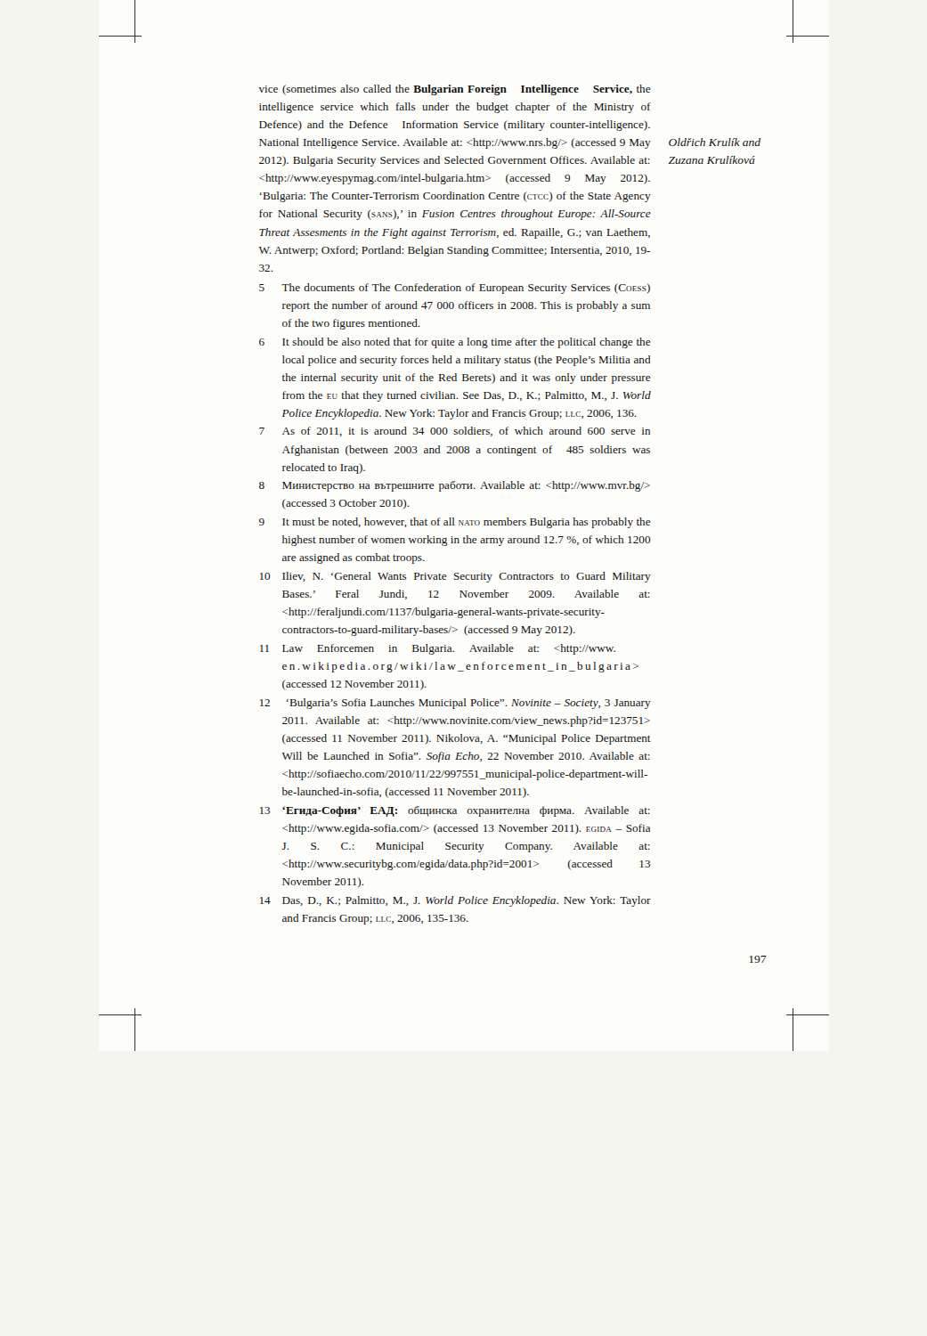Oldřich Krulík and Zuzana Krulíková
vice (sometimes also called the Bulgarian Foreign Intelligence Service, the intelligence service which falls under the budget chapter of the Ministry of Defence) and the Defence Information Service (military counter-intelligence). National Intelligence Service. Available at: <http://www.nrs.bg/> (accessed 9 May 2012). Bulgaria Security Services and Selected Government Offices. Available at: <http://www.eyespymag.com/intel-bulgaria.htm> (accessed 9 May 2012). ‘Bulgaria: The Counter-Terrorism Coordination Centre (ctcc) of the State Agency for National Security (sans),’ in Fusion Centres throughout Europe: All-Source Threat Assesments in the Fight against Terrorism, ed. Rapaille, G.; van Laethem, W. Antwerp; Oxford; Portland: Belgian Standing Committee; Intersentia, 2010, 19-32.
5 The documents of The Confederation of European Security Services (Coess) report the number of around 47 000 officers in 2008. This is probably a sum of the two figures mentioned.
6 It should be also noted that for quite a long time after the political change the local police and security forces held a military status (the People’s Militia and the internal security unit of the Red Berets) and it was only under pressure from the eu that they turned civilian. See Das, D., K.; Palmitto, M., J. World Police Encyklopedia. New York: Taylor and Francis Group; llc, 2006, 136.
7 As of 2011, it is around 34 000 soldiers, of which around 600 serve in Afghanistan (between 2003 and 2008 a contingent of 485 soldiers was relocated to Iraq).
8 Министерство на вътрешните работи. Available at: <http://www.mvr.bg/> (accessed 3 October 2010).
9 It must be noted, however, that of all nato members Bulgaria has probably the highest number of women working in the army around 12.7 %, of which 1200 are assigned as combat troops.
10 Iliev, N. ‘General Wants Private Security Contractors to Guard Military Bases.’ Feral Jundi, 12 November 2009. Available at: <http://feraljundi.com/1137/bulgaria-general-wants-private-security-contractors-to-guard-military-bases/> (accessed 9 May 2012).
11 Law Enforcemen in Bulgaria. Available at: <http://www.
en.wikipedia.org/wiki/law_enforcement_in_bulgaria> (accessed 12 November 2011).
12 ‘Bulgaria’s Sofia Launches Municipal Police”. Novinite – Society, 3 January 2011. Available at: <http://www.novinite.com/view_news.php?id=123751> (accessed 11 November 2011). Nikolova, A. “Municipal Police Department Will be Launched in Sofia”. Sofia Echo, 22 November 2010. Available at: <http://sofiaecho.com/2010/11/22/997551_municipal-police-department-will-be-launched-in-sofia, (accessed 11 November 2011).
13‘Егида-София’ ЕАД: общинска охранителна фирма. Available at: <http://www.egida-sofia.com/> (accessed 13 November 2011). egida – Sofia J. S. C.: Municipal Security Company. Available at: <http://www.securitybg.com/egida/data.php?id=2001> (accessed 13 November 2011).
14 Das, D., K.; Palmitto, M., J. World Police Encyklopedia. New York: Taylor and Francis Group; llc, 2006, 135-136.
197